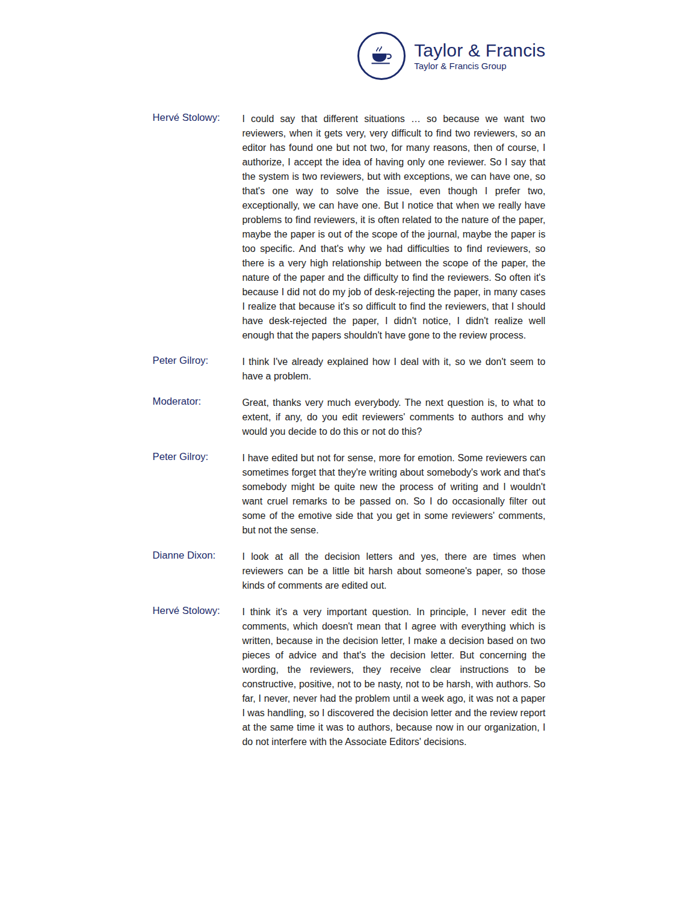Taylor & Francis
Taylor & Francis Group
Hervé Stolowy:
I could say that different situations … so because we want two reviewers, when it gets very, very difficult to find two reviewers, so an editor has found one but not two, for many reasons, then of course, I authorize, I accept the idea of having only one reviewer. So I say that the system is two reviewers, but with exceptions, we can have one, so that's one way to solve the issue, even though I prefer two, exceptionally, we can have one. But I notice that when we really have problems to find reviewers, it is often related to the nature of the paper, maybe the paper is out of the scope of the journal, maybe the paper is too specific. And that's why we had difficulties to find reviewers, so there is a very high relationship between the scope of the paper, the nature of the paper and the difficulty to find the reviewers. So often it's because I did not do my job of desk-rejecting the paper, in many cases I realize that because it's so difficult to find the reviewers, that I should have desk-rejected the paper, I didn't notice, I didn't realize well enough that the papers shouldn't have gone to the review process.
Peter Gilroy:
I think I've already explained how I deal with it, so we don't seem to have a problem.
Moderator:
Great, thanks very much everybody. The next question is, to what to extent, if any, do you edit reviewers' comments to authors and why would you decide to do this or not do this?
Peter Gilroy:
I have edited but not for sense, more for emotion. Some reviewers can sometimes forget that they're writing about somebody's work and that's somebody might be quite new the process of writing and I wouldn't want cruel remarks to be passed on. So I do occasionally filter out some of the emotive side that you get in some reviewers' comments, but not the sense.
Dianne Dixon:
I look at all the decision letters and yes, there are times when reviewers can be a little bit harsh about someone's paper, so those kinds of comments are edited out.
Hervé Stolowy:
I think it's a very important question. In principle, I never edit the comments, which doesn't mean that I agree with everything which is written, because in the decision letter, I make a decision based on two pieces of advice and that's the decision letter. But concerning the wording, the reviewers, they receive clear instructions to be constructive, positive, not to be nasty, not to be harsh, with authors. So far, I never, never had the problem until a week ago, it was not a paper I was handling, so I discovered the decision letter and the review report at the same time it was to authors, because now in our organization, I do not interfere with the Associate Editors' decisions.